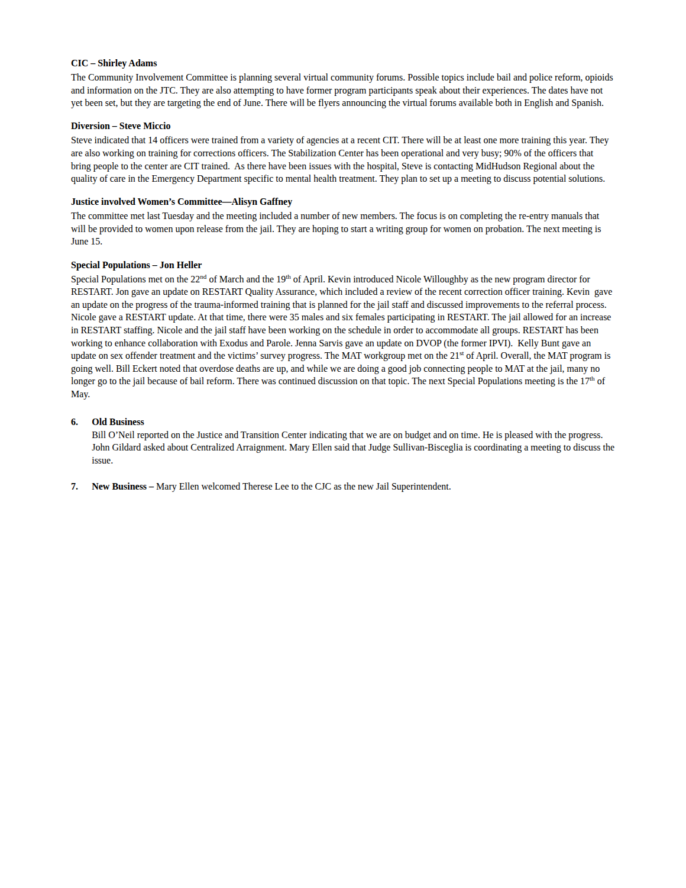CIC – Shirley Adams
The Community Involvement Committee is planning several virtual community forums. Possible topics include bail and police reform, opioids and information on the JTC. They are also attempting to have former program participants speak about their experiences. The dates have not yet been set, but they are targeting the end of June. There will be flyers announcing the virtual forums available both in English and Spanish.
Diversion – Steve Miccio
Steve indicated that 14 officers were trained from a variety of agencies at a recent CIT. There will be at least one more training this year. They are also working on training for corrections officers. The Stabilization Center has been operational and very busy; 90% of the officers that bring people to the center are CIT trained. As there have been issues with the hospital, Steve is contacting MidHudson Regional about the quality of care in the Emergency Department specific to mental health treatment. They plan to set up a meeting to discuss potential solutions.
Justice involved Women’s Committee—Alisyn Gaffney
The committee met last Tuesday and the meeting included a number of new members. The focus is on completing the re-entry manuals that will be provided to women upon release from the jail. They are hoping to start a writing group for women on probation. The next meeting is June 15.
Special Populations – Jon Heller
Special Populations met on the 22nd of March and the 19th of April. Kevin introduced Nicole Willoughby as the new program director for RESTART. Jon gave an update on RESTART Quality Assurance, which included a review of the recent correction officer training. Kevin gave an update on the progress of the trauma-informed training that is planned for the jail staff and discussed improvements to the referral process. Nicole gave a RESTART update. At that time, there were 35 males and six females participating in RESTART. The jail allowed for an increase in RESTART staffing. Nicole and the jail staff have been working on the schedule in order to accommodate all groups. RESTART has been working to enhance collaboration with Exodus and Parole. Jenna Sarvis gave an update on DVOP (the former IPVI). Kelly Bunt gave an update on sex offender treatment and the victims’ survey progress. The MAT workgroup met on the 21st of April. Overall, the MAT program is going well. Bill Eckert noted that overdose deaths are up, and while we are doing a good job connecting people to MAT at the jail, many no longer go to the jail because of bail reform. There was continued discussion on that topic. The next Special Populations meeting is the 17th of May.
6. Old Business
Bill O’Neil reported on the Justice and Transition Center indicating that we are on budget and on time. He is pleased with the progress. John Gildard asked about Centralized Arraignment. Mary Ellen said that Judge Sullivan-Bisceglia is coordinating a meeting to discuss the issue.
7. New Business – Mary Ellen welcomed Therese Lee to the CJC as the new Jail Superintendent.